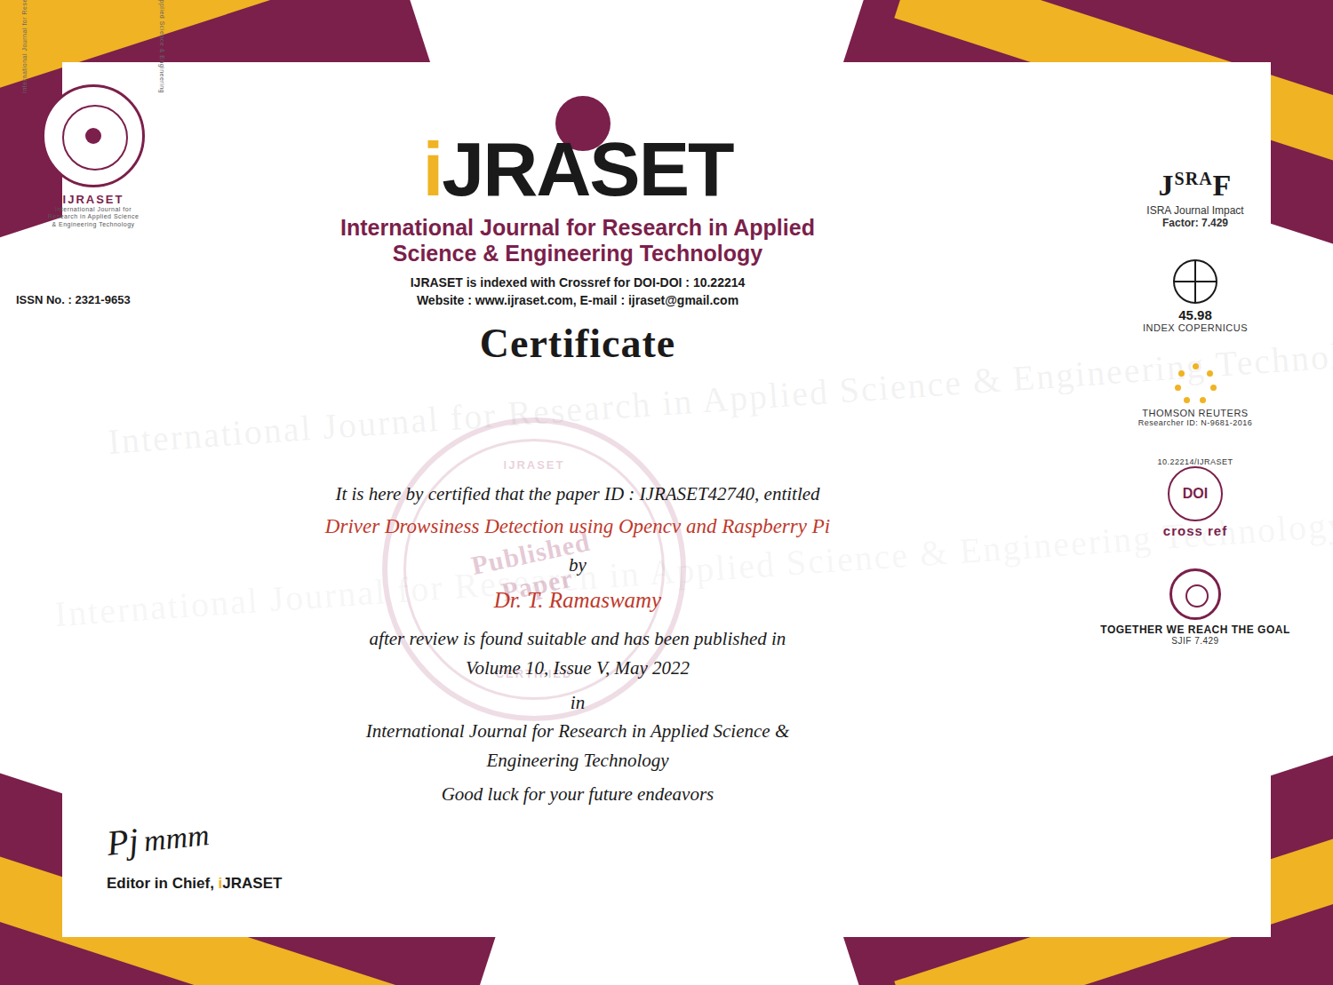International Journal for Research in Applied Science & Engineering Technology
International Journal for Research in Applied Science & Engineering Technology
International Journal for Research
Applied Science & Engineering
IJRASET
International Journal for
Research in Applied Science
& Engineering Technology
ISSN No. : 2321-9653
iJRASET
International Journal for Research in Applied
Science & Engineering Technology
IJRASET is indexed with Crossref for DOI-DOI : 10.22214
Website : www.ijraset.com, E-mail : ijraset@gmail.com
Certificate
IJRASET
Published
Paper
CERTIFIED
It is here by certified that the paper ID : IJRASET42740, entitled Driver Drowsiness Detection using Opencv and Raspberry Pi by Dr. T. Ramaswamy after review is found suitable and has been published in Volume 10, Issue V, May 2022 in International Journal for Research in Applied Science & Engineering Technology Good luck for your future endeavors
Pj mmm
Editor in Chief, i JRASET
JSRAF
ISRA Journal Impact
Factor: 7.429
45.98
INDEX COPERNICUS
THOMSON REUTERS
Researcher ID: N-9681-2016
10.22214/IJRASET
DOI
cross ref
TOGETHER WE REACH THE GOAL
SJIF 7.429